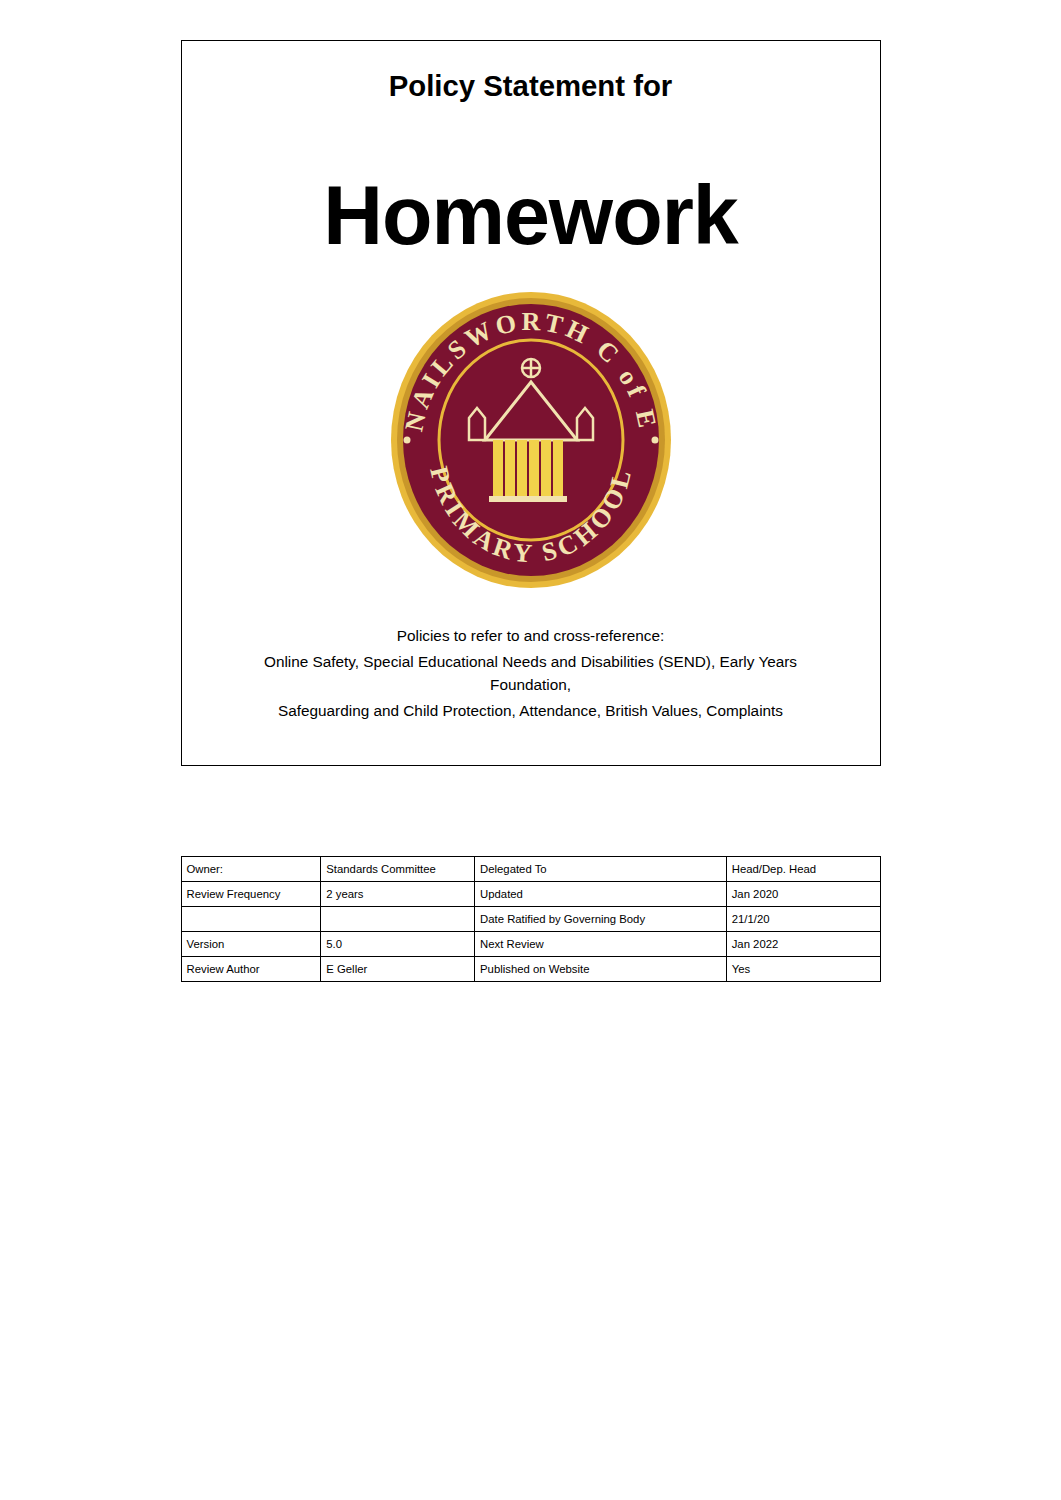Policy Statement for
Homework
NAILSWORTH C of E PRIMARY SCHOOL
Policies to refer to and cross-reference:
Online Safety, Special Educational Needs and Disabilities (SEND), Early Years Foundation,
Safeguarding and Child Protection, Attendance, British Values, Complaints
| Owner: | Standards Committee | Delegated To | Head/Dep. Head |
| Review Frequency | 2 years | Updated | Jan 2020 |
| | | Date Ratified by Governing Body | 21/1/20 |
| Version | 5.0 | Next Review | Jan 2022 |
| Review Author | E Geller | Published on Website | Yes |